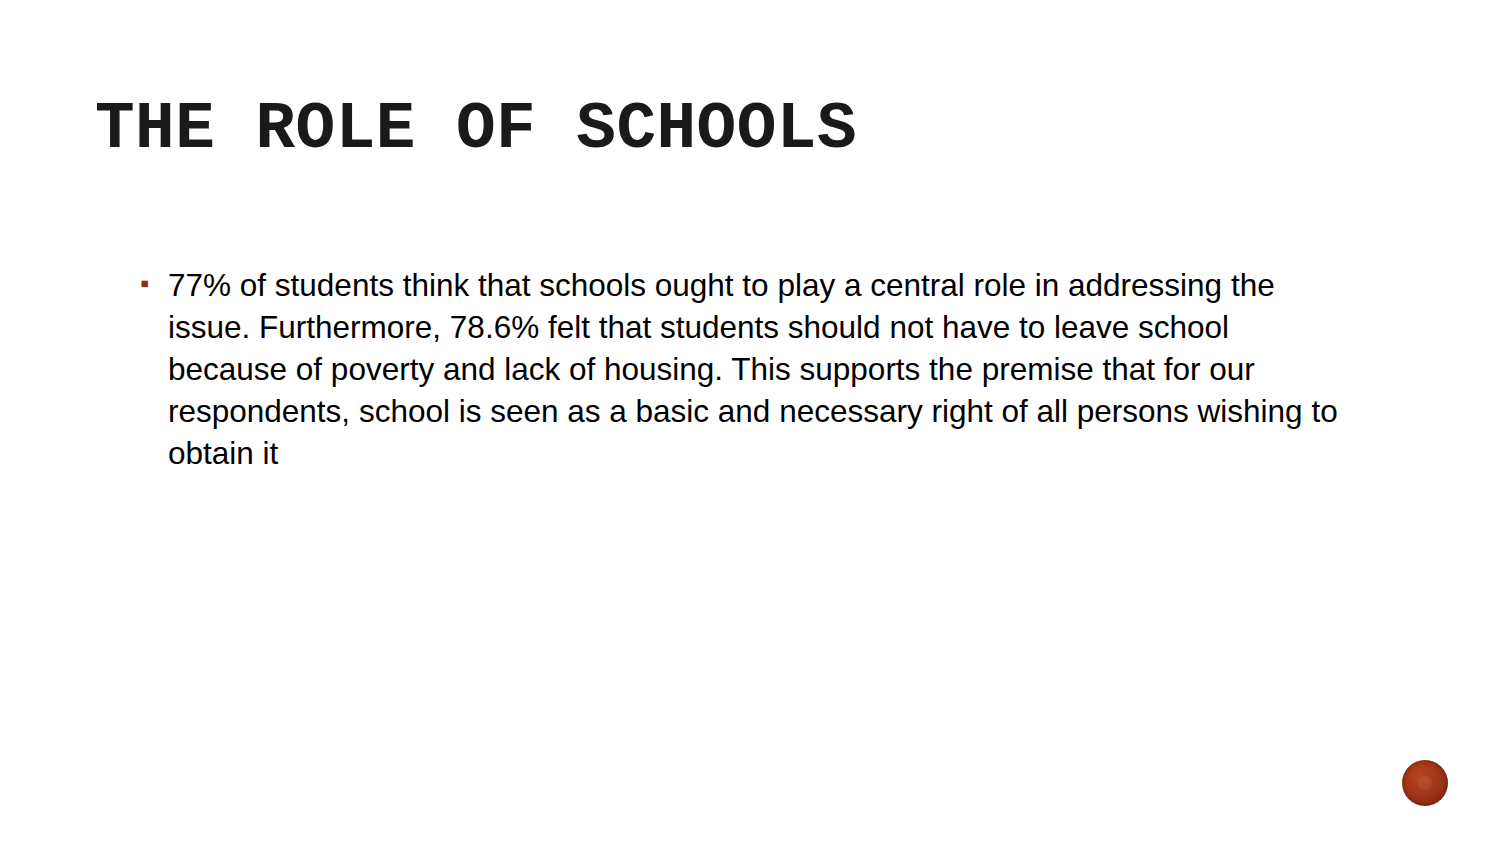The Role of Schools
77% of students think that schools ought to play a central role in addressing the issue. Furthermore, 78.6% felt that students should not have to leave school because of poverty and lack of housing. This supports the premise that for our respondents, school is seen as a basic and necessary right of all persons wishing to obtain it